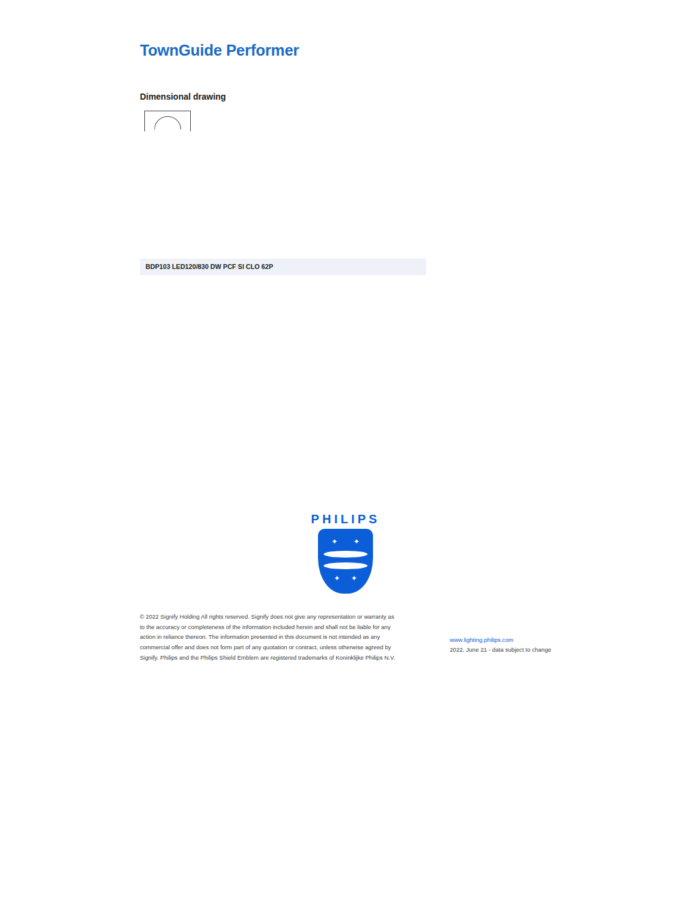TownGuide Performer
Dimensional drawing
BDP103 LED120/830 DW PCF SI CLO 62P
PHILIPS
✦ ✦
✦ ✦
© 2022 Signify Holding All rights reserved. Signify does not give any representation or warranty as to the accuracy or completeness of the information included herein and shall not be liable for any action in reliance thereon. The information presented in this document is not intended as any commercial offer and does not form part of any quotation or contract, unless otherwise agreed by Signify. Philips and the Philips Shield Emblem are registered trademarks of Koninklijke Philips N.V.
www.lighting.philips.com
2022, June 21 - data subject to change